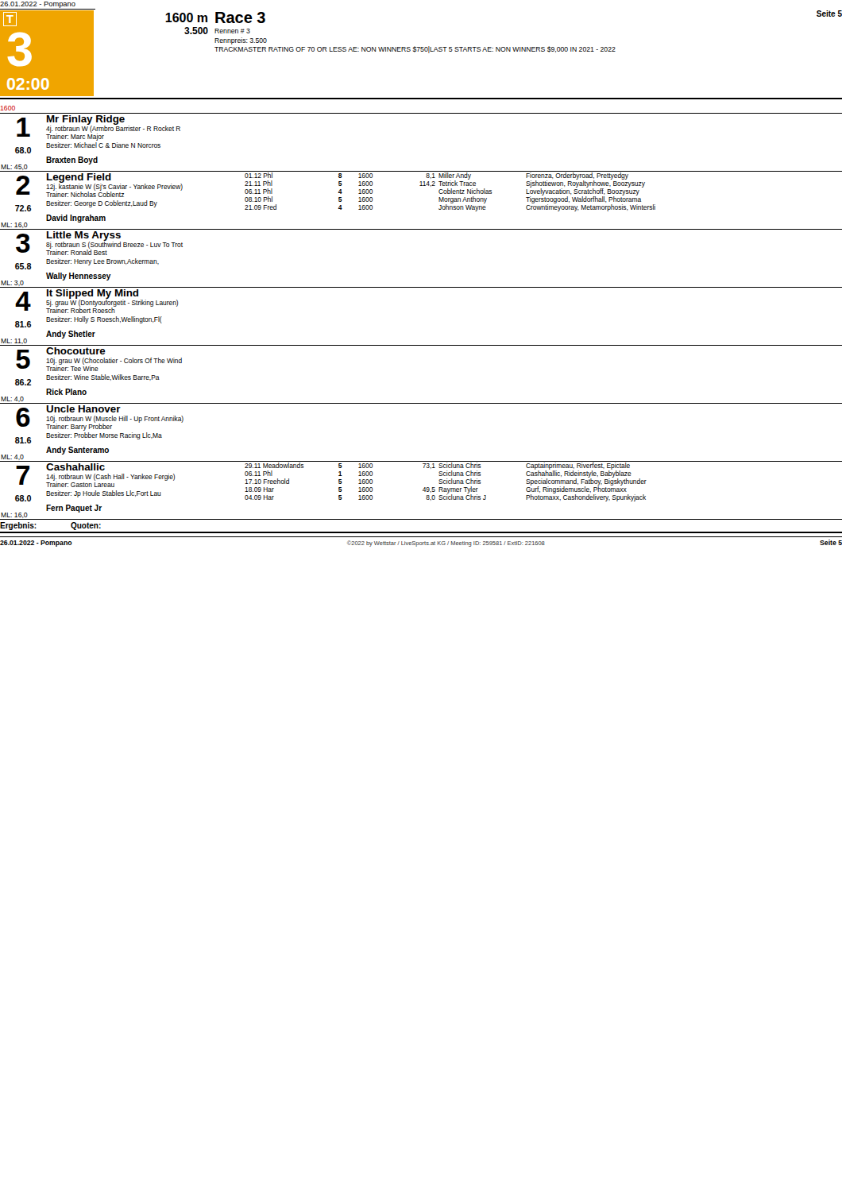26.01.2022 - Pompano
T 3 02:00
1600 m
3.500
Seite 5
Race 3
Rennen # 3
Rennpreis: 3.500
TRACKMASTER RATING OF 70 OR LESS AE: NON WINNERS $750|LAST 5 STARTS AE: NON WINNERS $9,000 IN 2021 - 2022
1600
| 1 68.0 ML: 45,0 | Mr Finlay Ridge 4j. rotbraun W (Armbro Barrister - R Rocket R Trainer: Marc Major Besitzer: Michael C & Diane N Norcros Braxten Boyd | |
| 2 72.6 ML: 16,0 | Legend Field 12j. kastanie W (Sj's Caviar - Yankee Preview) Trainer: Nicholas Coblentz Besitzer: George D Coblentz,Laud By David Ingraham | / 01.12 Phl / 8 / 1600 / 8,1 / Miller Andy / Fiorenza, Orderbyroad, Prettyedgy / / 21.11 Phl / 5 / 1600 / 114,2 / Tetrick Trace / Sjshottiewon, Royaltynhowe, Boozysuzy / / 06.11 Phl / 4 / 1600 / / Coblentz Nicholas / Lovelyvacation, Scratchoff, Boozysuzy / / 08.10 Phl / 5 / 1600 / / Morgan Anthony / Tigerstoogood, Waldorfhall, Photorama / / 21.09 Fred / 4 / 1600 / / Johnson Wayne / Crowntimeyooray, Metamorphosis, Wintersli / |
| 3 65.8 ML: 3,0 | Little Ms Aryss 8j. rotbraun S (Southwind Breeze - Luv To Trot Trainer: Ronald Best Besitzer: Henry Lee Brown,Ackerman, Wally Hennessey | |
| 4 81.6 ML: 11,0 | It Slipped My Mind 5j. grau W (Dontyouforgetit - Striking Lauren) Trainer: Robert Roesch Besitzer: Holly S Roesch,Wellington,Fl( Andy Shetler | |
| 5 86.2 ML: 4,0 | Chocouture 10j. grau W (Chocolatier - Colors Of The Wind Trainer: Tee Wine Besitzer: Wine Stable,Wilkes Barre,Pa Rick Plano | |
| 6 81.6 ML: 4,0 | Uncle Hanover 10j. rotbraun W (Muscle Hill - Up Front Annika) Trainer: Barry Probber Besitzer: Probber Morse Racing Llc,Ma Andy Santeramo | |
| 7 68.0 ML: 16,0 | Cashahallic 14j. rotbraun W (Cash Hall - Yankee Fergie) Trainer: Gaston Lareau Besitzer: Jp Houle Stables Llc,Fort Lau Fern Paquet Jr | / 29.11 Meadowlands / 5 / 1600 / 73,1 / Scicluna Chris / Captainprimeau, Riverfest, Epictale / / 06.11 Phl / 1 / 1600 / / Scicluna Chris / Cashahallic, Rideinstyle, Babyblaze / / 17.10 Freehold / 5 / 1600 / / Scicluna Chris / Specialcommand, Fatboy, Bigskythunder / / 18.09 Har / 5 / 1600 / 49,5 / Raymer Tyler / Gurf, Ringsidemuscle, Photomaxx / / 04.09 Har / 5 / 1600 / 8,0 / Scicluna Chris J / Photomaxx, Cashondelivery, Spunkyjack / |
Ergebnis: Quoten:
26.01.2022 - Pompano
©2022 by Wettstar / LiveSports.at KG / Meeting ID: 259581 / ExtID: 221608
Seite 5